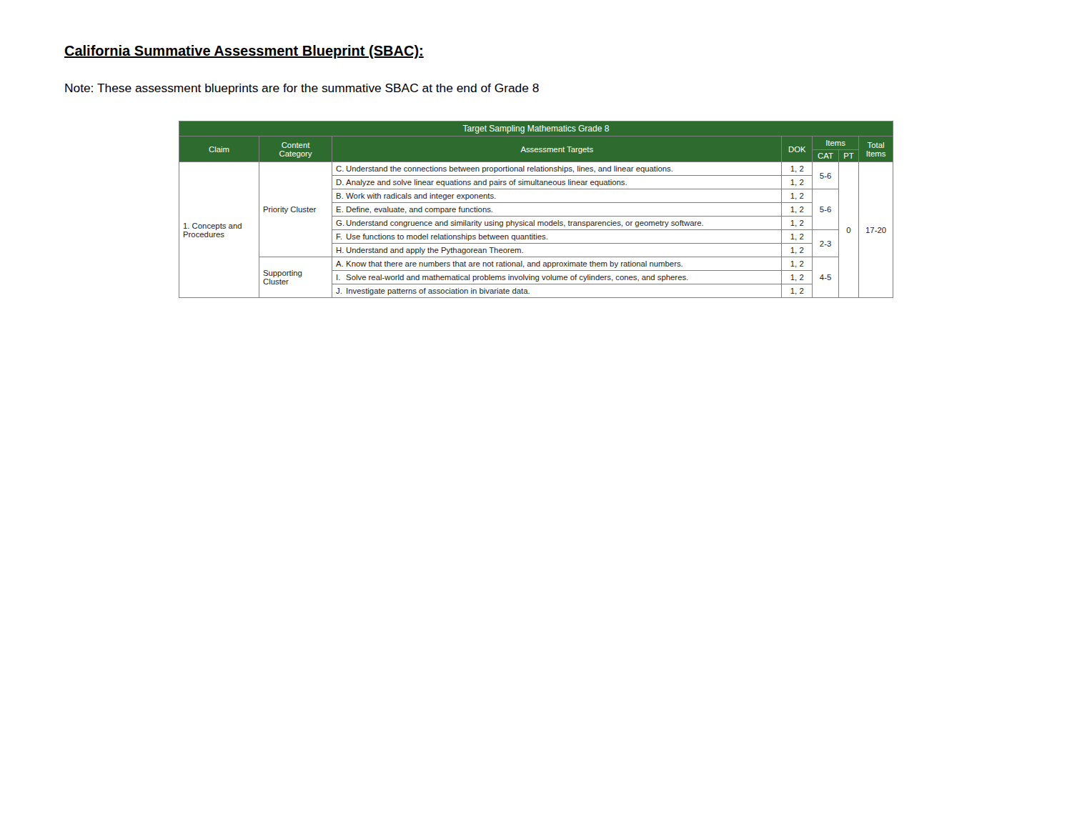California Summative Assessment Blueprint (SBAC):
Note: These assessment blueprints are for the summative SBAC at the end of Grade 8
| Target Sampling Mathematics Grade 8 |
| Claim | Content Category | Assessment Targets | DOK | Items | Total Items |
| CAT | PT |
| 1. Concepts and Procedures | Priority Cluster | C. Understand the connections between proportional relationships, lines, and linear equations. | 1, 2 | 5-6 | 0 | 17-20 |
| D. Analyze and solve linear equations and pairs of simultaneous linear equations. | 1, 2 |
| B. Work with radicals and integer exponents. | 1, 2 | 5-6 |
| E. Define, evaluate, and compare functions. | 1, 2 |
| G. Understand congruence and similarity using physical models, transparencies, or geometry software. | 1, 2 |
| F. Use functions to model relationships between quantities. | 1, 2 | 2-3 |
| H. Understand and apply the Pythagorean Theorem. | 1, 2 |
| Supporting Cluster | A. Know that there are numbers that are not rational, and approximate them by rational numbers. | 1, 2 | 4-5 |
| I. Solve real-world and mathematical problems involving volume of cylinders, cones, and spheres. | 1, 2 |
| J. Investigate patterns of association in bivariate data. | 1, 2 |